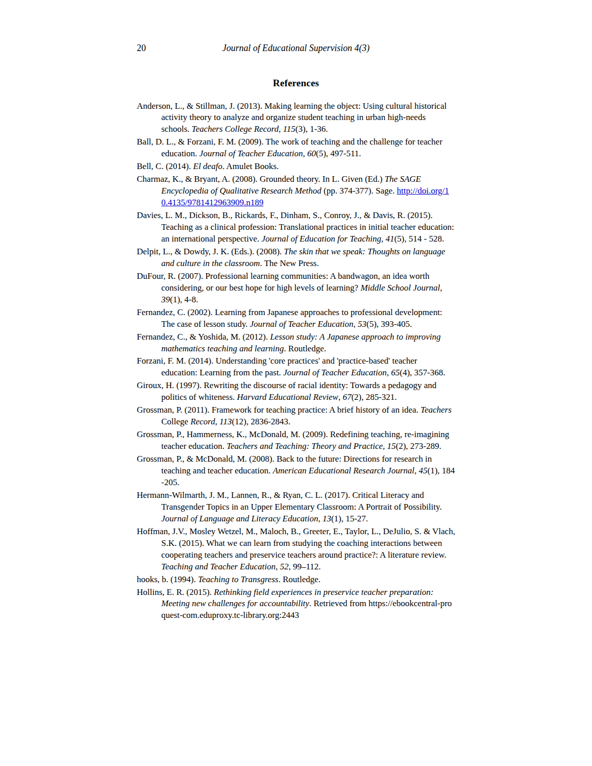20 Journal of Educational Supervision 4(3)
References
Anderson, L., & Stillman, J. (2013). Making learning the object: Using cultural historical activity theory to analyze and organize student teaching in urban high-needs schools. Teachers College Record, 115(3), 1-36.
Ball, D. L., & Forzani, F. M. (2009). The work of teaching and the challenge for teacher education. Journal of Teacher Education, 60(5), 497-511.
Bell, C. (2014). El deafo. Amulet Books.
Charmaz, K., & Bryant, A. (2008). Grounded theory. In L. Given (Ed.) The SAGE Encyclopedia of Qualitative Research Method (pp. 374-377). Sage. http://doi.org/10.4135/9781412963909.n189
Davies, L. M., Dickson, B., Rickards, F., Dinham, S., Conroy, J., & Davis, R. (2015). Teaching as a clinical profession: Translational practices in initial teacher education: an international perspective. Journal of Education for Teaching, 41(5), 514 - 528.
Delpit, L., & Dowdy, J. K. (Eds.). (2008). The skin that we speak: Thoughts on language and culture in the classroom. The New Press.
DuFour, R. (2007). Professional learning communities: A bandwagon, an idea worth considering, or our best hope for high levels of learning? Middle School Journal, 39(1), 4-8.
Fernandez, C. (2002). Learning from Japanese approaches to professional development: The case of lesson study. Journal of Teacher Education, 53(5), 393-405.
Fernandez, C., & Yoshida, M. (2012). Lesson study: A Japanese approach to improving mathematics teaching and learning. Routledge.
Forzani, F. M. (2014). Understanding 'core practices' and 'practice-based' teacher education: Learning from the past. Journal of Teacher Education, 65(4), 357-368.
Giroux, H. (1997). Rewriting the discourse of racial identity: Towards a pedagogy and politics of whiteness. Harvard Educational Review, 67(2), 285-321.
Grossman, P. (2011). Framework for teaching practice: A brief history of an idea. Teachers College Record, 113(12), 2836-2843.
Grossman, P., Hammerness, K., McDonald, M. (2009). Redefining teaching, re-imagining teacher education. Teachers and Teaching: Theory and Practice, 15(2), 273-289.
Grossman, P., & McDonald, M. (2008). Back to the future: Directions for research in teaching and teacher education. American Educational Research Journal, 45(1), 184 -205.
Hermann-Wilmarth, J. M., Lannen, R., & Ryan, C. L. (2017). Critical Literacy and Transgender Topics in an Upper Elementary Classroom: A Portrait of Possibility. Journal of Language and Literacy Education, 13(1), 15-27.
Hoffman, J.V., Mosley Wetzel, M., Maloch, B., Greeter, E., Taylor, L., DeJulio, S. & Vlach, S.K. (2015). What we can learn from studying the coaching interactions between cooperating teachers and preservice teachers around practice?: A literature review. Teaching and Teacher Education, 52, 99–112.
hooks, b. (1994). Teaching to Transgress. Routledge.
Hollins, E. R. (2015). Rethinking field experiences in preservice teacher preparation: Meeting new challenges for accountability. Retrieved from https://ebookcentral-proquest-com.eduproxy.tc-library.org:2443